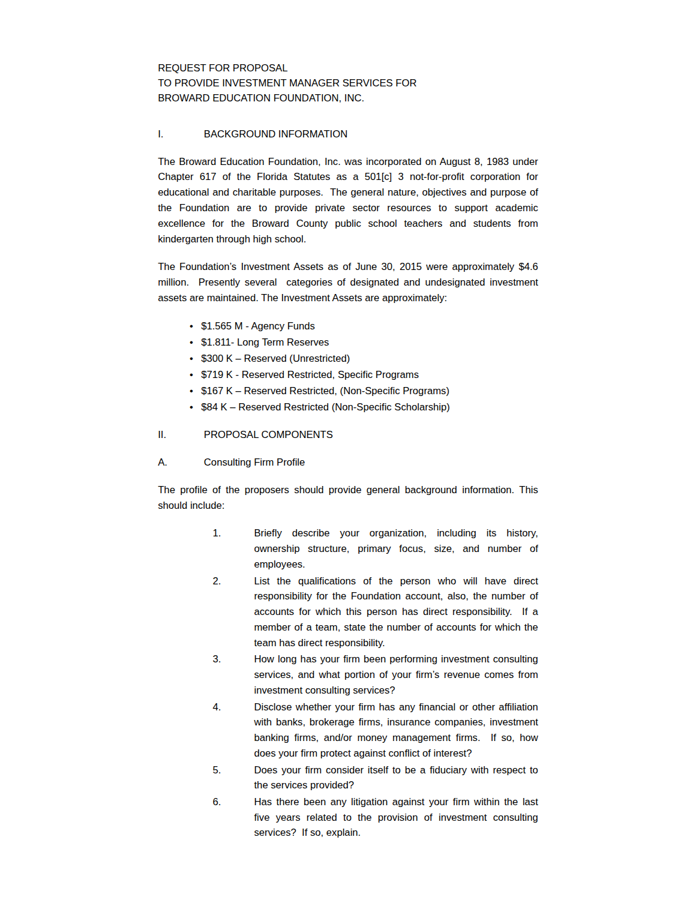REQUEST FOR PROPOSAL
TO PROVIDE INVESTMENT MANAGER SERVICES FOR
BROWARD EDUCATION FOUNDATION, INC.
I. BACKGROUND INFORMATION
The Broward Education Foundation, Inc. was incorporated on August 8, 1983 under Chapter 617 of the Florida Statutes as a 501[c] 3 not-for-profit corporation for educational and charitable purposes. The general nature, objectives and purpose of the Foundation are to provide private sector resources to support academic excellence for the Broward County public school teachers and students from kindergarten through high school.
The Foundation’s Investment Assets as of June 30, 2015 were approximately $4.6 million. Presently several categories of designated and undesignated investment assets are maintained. The Investment Assets are approximately:
$1.565 M - Agency Funds
$1.811- Long Term Reserves
$300 K – Reserved (Unrestricted)
$719 K - Reserved Restricted, Specific Programs
$167 K – Reserved Restricted, (Non-Specific Programs)
$84 K – Reserved Restricted (Non-Specific Scholarship)
II. PROPOSAL COMPONENTS
A. Consulting Firm Profile
The profile of the proposers should provide general background information. This should include:
Briefly describe your organization, including its history, ownership structure, primary focus, size, and number of employees.
List the qualifications of the person who will have direct responsibility for the Foundation account, also, the number of accounts for which this person has direct responsibility. If a member of a team, state the number of accounts for which the team has direct responsibility.
How long has your firm been performing investment consulting services, and what portion of your firm’s revenue comes from investment consulting services?
Disclose whether your firm has any financial or other affiliation with banks, brokerage firms, insurance companies, investment banking firms, and/or money management firms. If so, how does your firm protect against conflict of interest?
Does your firm consider itself to be a fiduciary with respect to the services provided?
Has there been any litigation against your firm within the last five years related to the provision of investment consulting services? If so, explain.